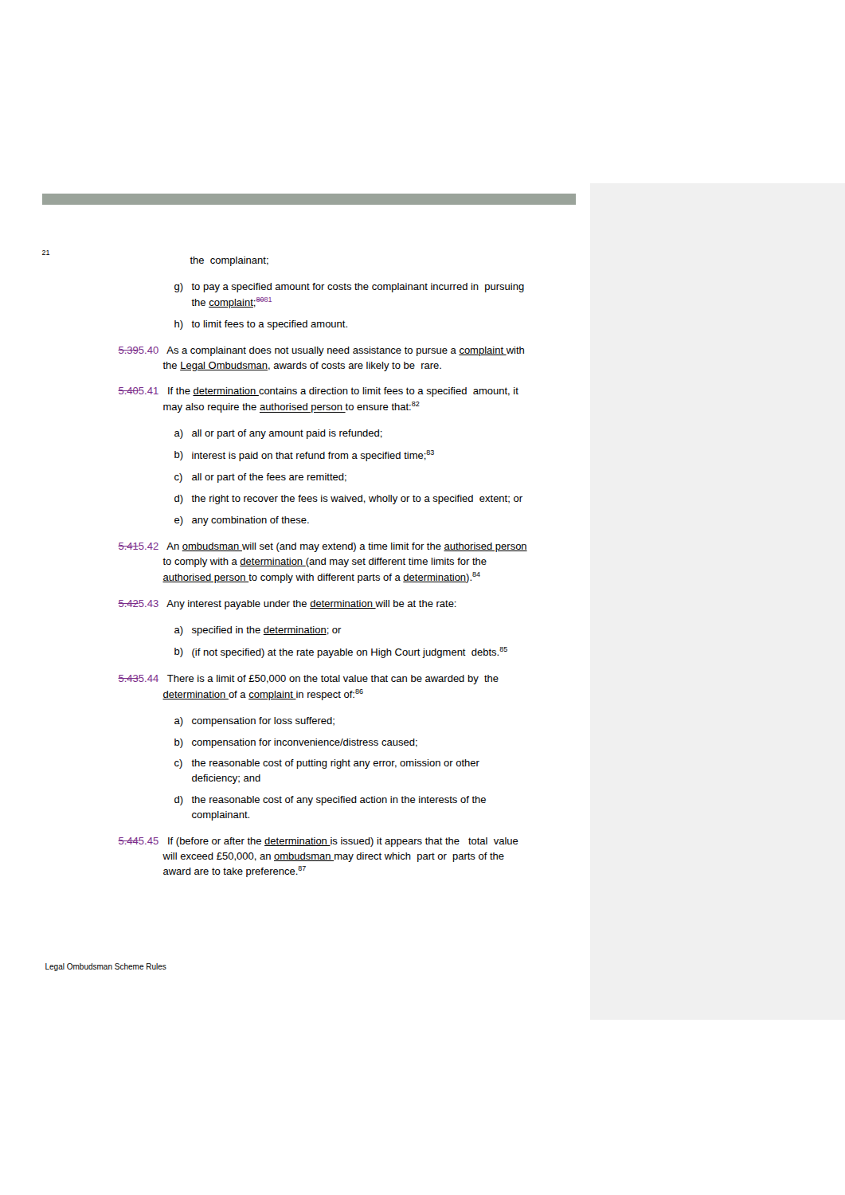21
the complainant;
g) to pay a specified amount for costs the complainant incurred in pursuing the complaint;8081
h) to limit fees to a specified amount.
5.395.40 As a complainant does not usually need assistance to pursue a complaint with the Legal Ombudsman, awards of costs are likely to be rare.
5.405.41 If the determination contains a direction to limit fees to a specified amount, it may also require the authorised person to ensure that:82
a) all or part of any amount paid is refunded;
b) interest is paid on that refund from a specified time;83
c) all or part of the fees are remitted;
d) the right to recover the fees is waived, wholly or to a specified extent; or
e) any combination of these.
5.415.42 An ombudsman will set (and may extend) a time limit for the authorised person to comply with a determination (and may set different time limits for the authorised person to comply with different parts of a determination).84
5.425.43 Any interest payable under the determination will be at the rate:
a) specified in the determination; or
b)(if not specified) at the rate payable on High Court judgment debts.85
5.435.44 There is a limit of £50,000 on the total value that can be awarded by the determination of a complaint in respect of:86
a) compensation for loss suffered;
b) compensation for inconvenience/distress caused;
c) the reasonable cost of putting right any error, omission or other deficiency; and
d) the reasonable cost of any specified action in the interests of the complainant.
5.445.45 If (before or after the determination is issued) it appears that the total value will exceed £50,000, an ombudsman may direct which part or parts of the award are to take preference.87
Legal Ombudsman Scheme Rules